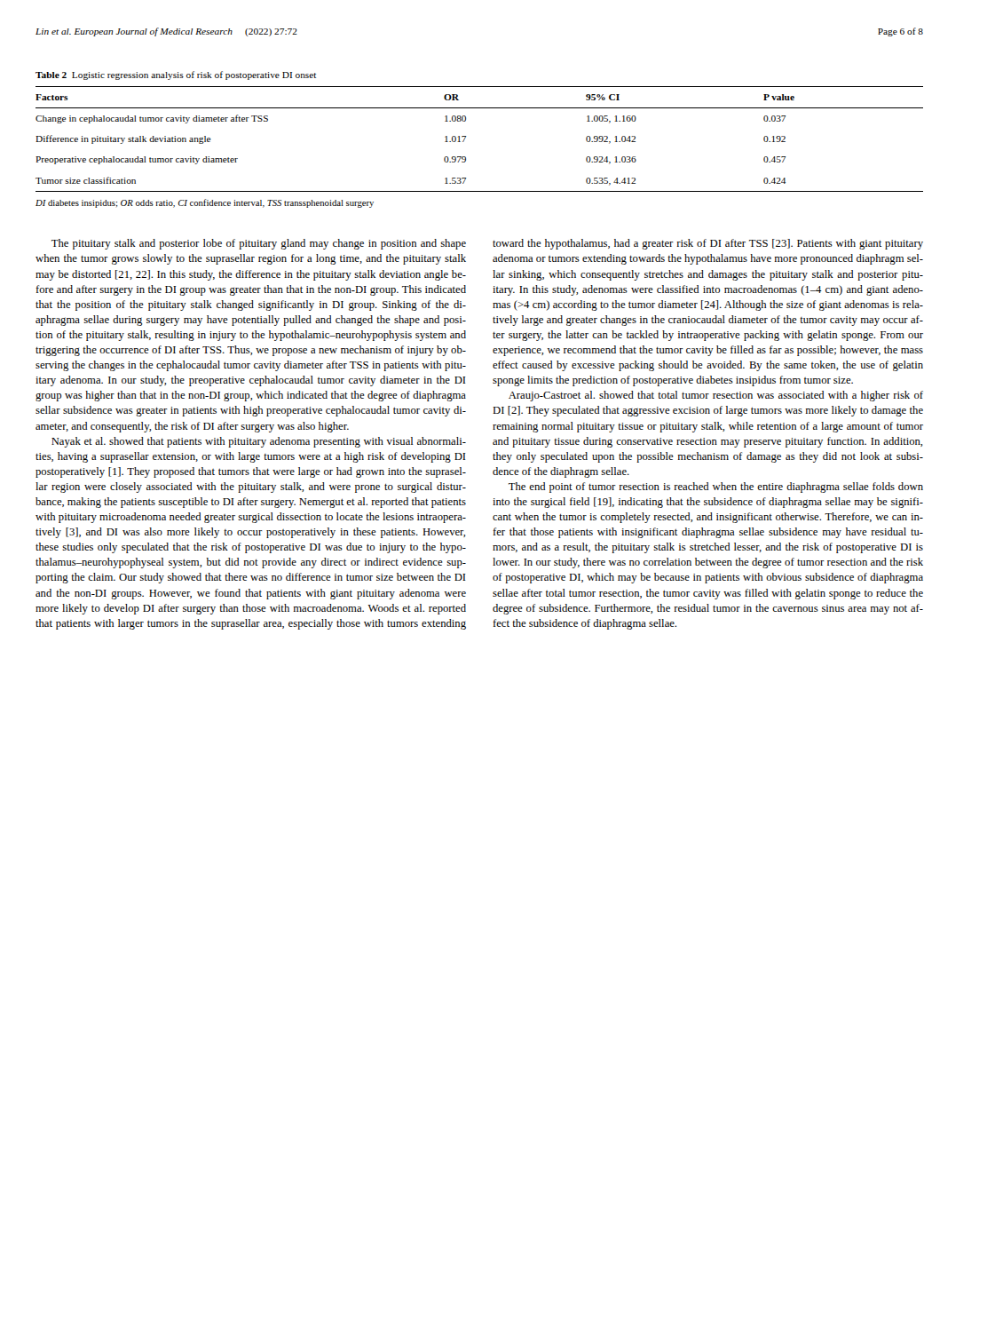Lin et al. European Journal of Medical Research (2022) 27:72
Page 6 of 8
Table 2 Logistic regression analysis of risk of postoperative DI onset
| Factors | OR | 95% CI | P value |
| --- | --- | --- | --- |
| Change in cephalocaudal tumor cavity diameter after TSS | 1.080 | 1.005, 1.160 | 0.037 |
| Difference in pituitary stalk deviation angle | 1.017 | 0.992, 1.042 | 0.192 |
| Preoperative cephalocaudal tumor cavity diameter | 0.979 | 0.924, 1.036 | 0.457 |
| Tumor size classification | 1.537 | 0.535, 4.412 | 0.424 |
DI diabetes insipidus; OR odds ratio, CI confidence interval, TSS transsphenoidal surgery
The pituitary stalk and posterior lobe of pituitary gland may change in position and shape when the tumor grows slowly to the suprasellar region for a long time, and the pituitary stalk may be distorted [21, 22]. In this study, the difference in the pituitary stalk deviation angle before and after surgery in the DI group was greater than that in the non-DI group. This indicated that the position of the pituitary stalk changed significantly in DI group. Sinking of the diaphragma sellae during surgery may have potentially pulled and changed the shape and position of the pituitary stalk, resulting in injury to the hypothalamic–neurohypophysis system and triggering the occurrence of DI after TSS. Thus, we propose a new mechanism of injury by observing the changes in the cephalocaudal tumor cavity diameter after TSS in patients with pituitary adenoma. In our study, the preoperative cephalocaudal tumor cavity diameter in the DI group was higher than that in the non-DI group, which indicated that the degree of diaphragma sellar subsidence was greater in patients with high preoperative cephalocaudal tumor cavity diameter, and consequently, the risk of DI after surgery was also higher.
Nayak et al. showed that patients with pituitary adenoma presenting with visual abnormalities, having a suprasellar extension, or with large tumors were at a high risk of developing DI postoperatively [1]. They proposed that tumors that were large or had grown into the suprasellar region were closely associated with the pituitary stalk, and were prone to surgical disturbance, making the patients susceptible to DI after surgery. Nemergut et al. reported that patients with pituitary microadenoma needed greater surgical dissection to locate the lesions intraoperatively [3], and DI was also more likely to occur postoperatively in these patients. However, these studies only speculated that the risk of postoperative DI was due to injury to the hypothalamus–neurohypophyseal system, but did not provide any direct or indirect evidence supporting the claim. Our study showed that there was no difference in tumor size between the DI and the non-DI groups. However, we found that patients with giant pituitary adenoma were more likely to develop DI after surgery than those with macroadenoma. Woods et al. reported that patients with larger tumors in the suprasellar area, especially those with tumors extending toward the hypothalamus, had a greater risk of DI after TSS [23]. Patients with giant pituitary adenoma or tumors extending towards the hypothalamus have more pronounced diaphragm sellar sinking, which consequently stretches and damages the pituitary stalk and posterior pituitary. In this study, adenomas were classified into macroadenomas (1–4 cm) and giant adenomas (>4 cm) according to the tumor diameter [24]. Although the size of giant adenomas is relatively large and greater changes in the craniocaudal diameter of the tumor cavity may occur after surgery, the latter can be tackled by intraoperative packing with gelatin sponge. From our experience, we recommend that the tumor cavity be filled as far as possible; however, the mass effect caused by excessive packing should be avoided. By the same token, the use of gelatin sponge limits the prediction of postoperative diabetes insipidus from tumor size.
Araujo-Castroet al. showed that total tumor resection was associated with a higher risk of DI [2]. They speculated that aggressive excision of large tumors was more likely to damage the remaining normal pituitary tissue or pituitary stalk, while retention of a large amount of tumor and pituitary tissue during conservative resection may preserve pituitary function. In addition, they only speculated upon the possible mechanism of damage as they did not look at subsidence of the diaphragm sellae.
The end point of tumor resection is reached when the entire diaphragma sellae folds down into the surgical field [19], indicating that the subsidence of diaphragma sellae may be significant when the tumor is completely resected, and insignificant otherwise. Therefore, we can infer that those patients with insignificant diaphragma sellae subsidence may have residual tumors, and as a result, the pituitary stalk is stretched lesser, and the risk of postoperative DI is lower. In our study, there was no correlation between the degree of tumor resection and the risk of postoperative DI, which may be because in patients with obvious subsidence of diaphragma sellae after total tumor resection, the tumor cavity was filled with gelatin sponge to reduce the degree of subsidence. Furthermore, the residual tumor in the cavernous sinus area may not affect the subsidence of diaphragma sellae.